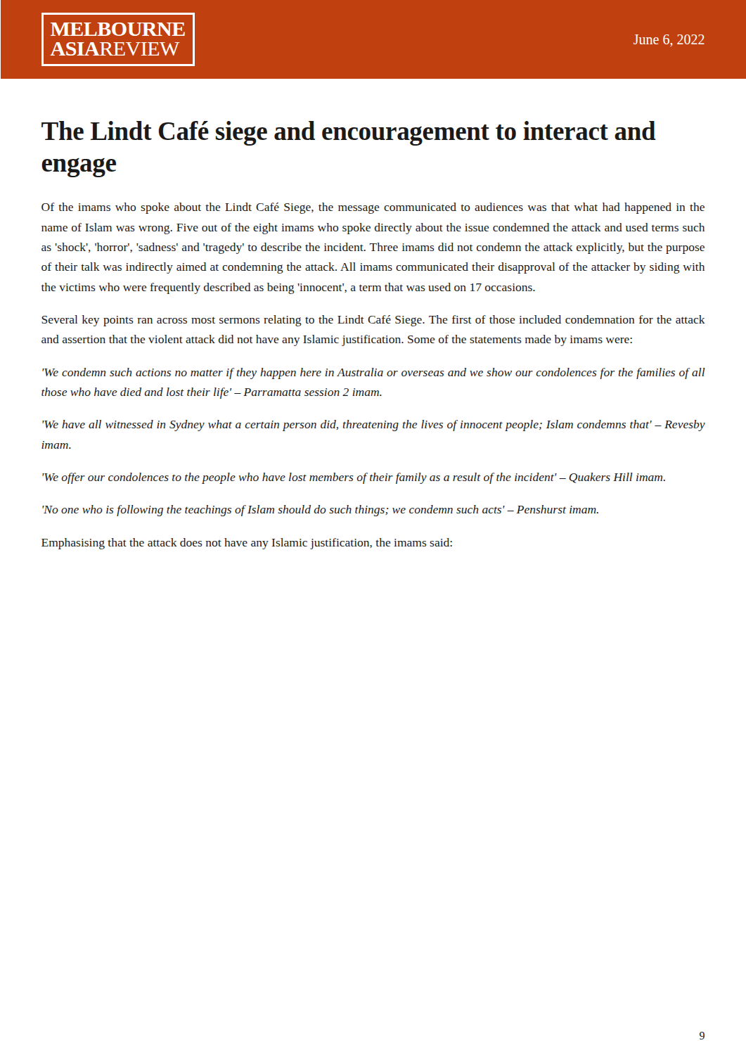MELBOURNE ASIAREVIEW
June 6, 2022
The Lindt Café siege and encouragement to interact and engage
Of the imams who spoke about the Lindt Café Siege, the message communicated to audiences was that what had happened in the name of Islam was wrong. Five out of the eight imams who spoke directly about the issue condemned the attack and used terms such as 'shock', 'horror', 'sadness' and 'tragedy' to describe the incident. Three imams did not condemn the attack explicitly, but the purpose of their talk was indirectly aimed at condemning the attack. All imams communicated their disapproval of the attacker by siding with the victims who were frequently described as being 'innocent', a term that was used on 17 occasions.
Several key points ran across most sermons relating to the Lindt Café Siege. The first of those included condemnation for the attack and assertion that the violent attack did not have any Islamic justification. Some of the statements made by imams were:
'We condemn such actions no matter if they happen here in Australia or overseas and we show our condolences for the families of all those who have died and lost their life' – Parramatta session 2 imam.
'We have all witnessed in Sydney what a certain person did, threatening the lives of innocent people; Islam condemns that' – Revesby imam.
'We offer our condolences to the people who have lost members of their family as a result of the incident' – Quakers Hill imam.
'No one who is following the teachings of Islam should do such things; we condemn such acts' – Penshurst imam.
Emphasising that the attack does not have any Islamic justification, the imams said:
9